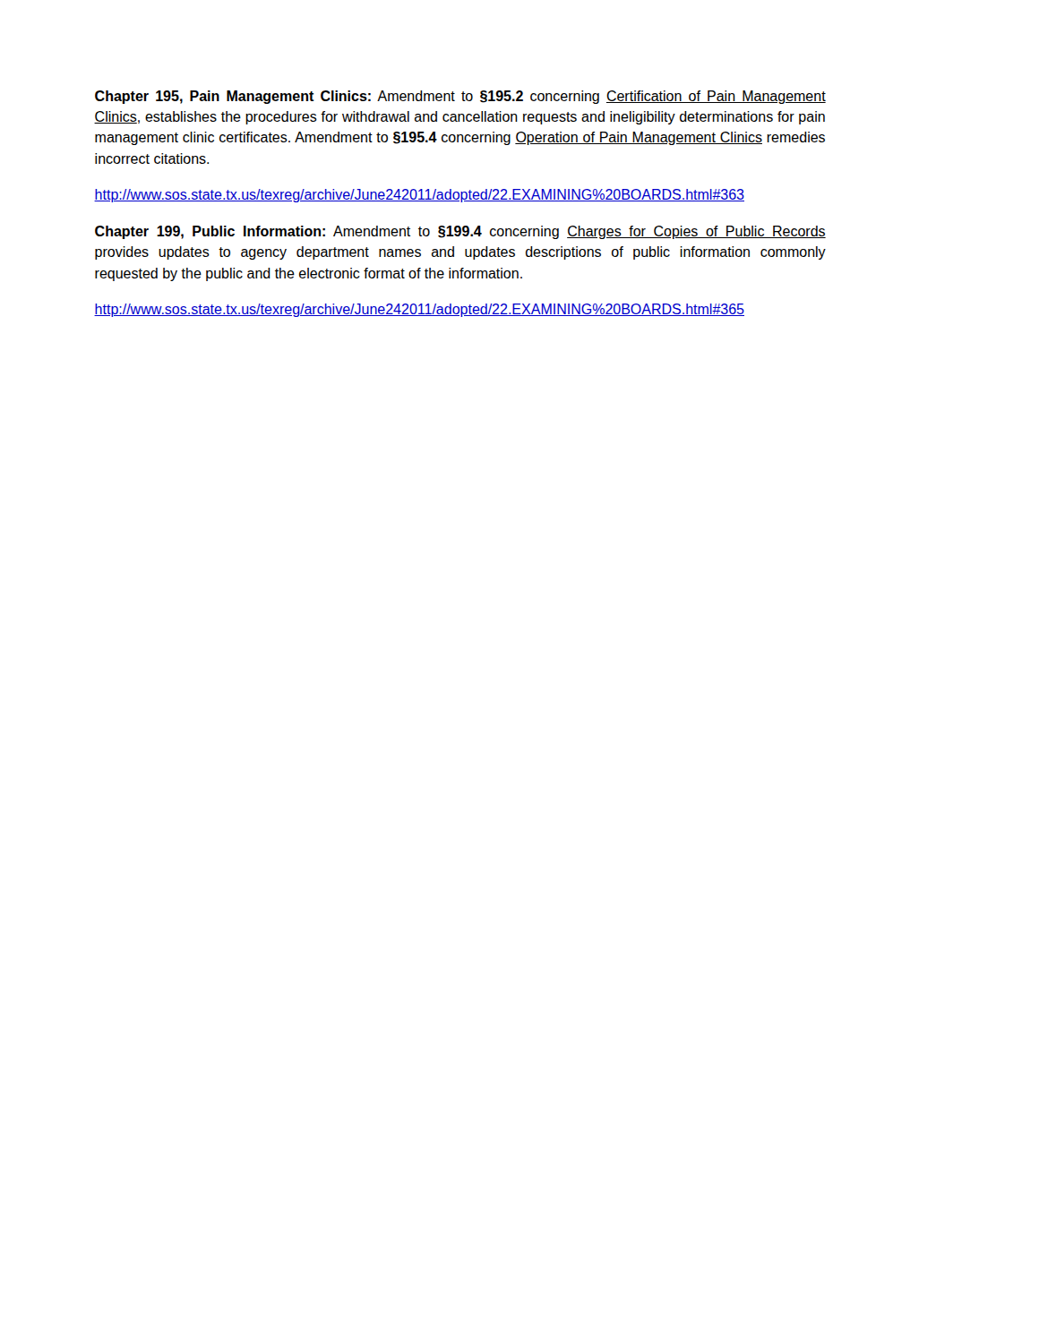Chapter 195, Pain Management Clinics: Amendment to §195.2 concerning Certification of Pain Management Clinics, establishes the procedures for withdrawal and cancellation requests and ineligibility determinations for pain management clinic certificates. Amendment to §195.4 concerning Operation of Pain Management Clinics remedies incorrect citations.
http://www.sos.state.tx.us/texreg/archive/June242011/adopted/22.EXAMINING%20BOARDS.html#363
Chapter 199, Public Information: Amendment to §199.4 concerning Charges for Copies of Public Records provides updates to agency department names and updates descriptions of public information commonly requested by the public and the electronic format of the information.
http://www.sos.state.tx.us/texreg/archive/June242011/adopted/22.EXAMINING%20BOARDS.html#365